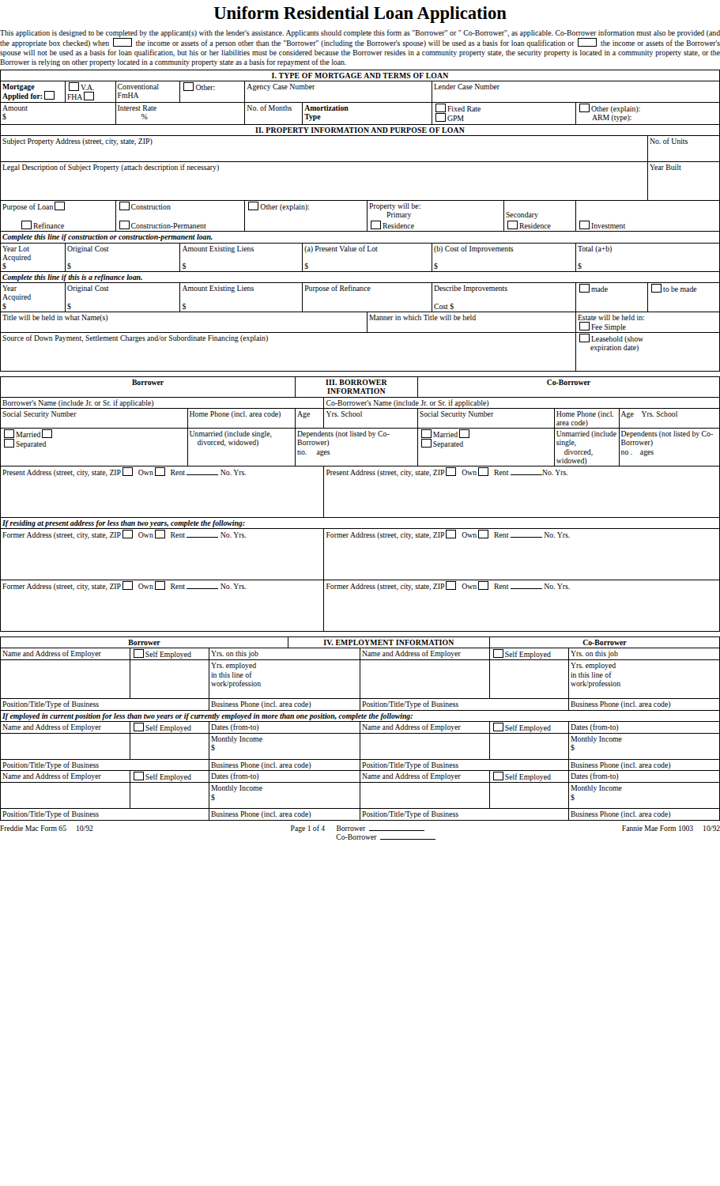Uniform Residential Loan Application
This application is designed to be completed by the applicant(s) with the lender's assistance. Applicants should complete this form as "Borrower" or " Co-Borrower", as applicable. Co-Borrower information must also be provided (and the appropriate box checked) when the income or assets of a person other than the "Borrower" (including the Borrower's spouse) will be used as a basis for loan qualification or the income or assets of the Borrower's spouse will not be used as a basis for loan qualification, but his or her liabilities must be considered because the Borrower resides in a community property state, the security property is located in a community property state, or the Borrower is relying on other property located in a community property state as a basis for repayment of the loan.
| I. TYPE OF MORTGAGE AND TERMS OF LOAN |
| Mortgage Applied for: | V.A. FHA | Conventional FmHA | Other: | Agency Case Number | Lender Case Number |
| Amount $ | Interest Rate % | No. of Months | Amortization Type | Fixed Rate GPM | Other (explain): ARM (type): |
| II. PROPERTY INFORMATION AND PURPOSE OF LOAN |
| Subject Property Address (street, city, state, ZIP) | No. of Units |
| Legal Description of Subject Property (attach description if necessary) | Year Built |
| Purpose of Loan | Construction | Other (explain): | Property will be: Primary | Secondary | |
| Refinance | Construction-Permanent | | Residence | Residence | Investment |
| Complete this line if construction or construction-permanent loan. |
| Year Lot Acquired $ | Original Cost $ | Amount Existing Liens $ | (a) Present Value of Lot $ | (b) Cost of Improvements $ | Total (a+b) $ |
| Complete this line if this is a refinance loan. |
| Year Acquired $ | Original Cost $ | Amount Existing Liens $ | Purpose of Refinance | Describe Improvements Cost $ | made | to be made |
| Title will be held in what Name(s) | Manner in which Title will be held | Estate will be held in: Fee Simple |
| Source of Down Payment, Settlement Charges and/or Subordinate Financing (explain) | Leasehold (show expiration date) |
| Borrower | III. BORROWER INFORMATION | Co-Borrower |
| Borrower's Name (include Jr. or Sr. if applicable) | Co-Borrower's Name (include Jr. or Sr. if applicable) |
| Social Security Number | Home Phone (incl. area code) | Age | Yrs. School | Social Security Number | Home Phone (incl. area code) | Age Yrs. School |
| Married Separated | Unmarried (include single, divorced, widowed) | Dependents (not listed by Co-Borrower) no. ages | Married Separated | Unmarried (include single, divorced, widowed) | Dependents (not listed by Co-Borrower) no . ages |
| Present Address (street, city, state, ZIP Own Rent No. Yrs. | Present Address (street, city, state, ZIP Own Rent No. Yrs. |
| If residing at present address for less than two years, complete the following: |
| Former Address (street, city, state, ZIP Own Rent No. Yrs. | Former Address (street, city, state, ZIP Own Rent No. Yrs. |
| Former Address (street, city, state, ZIP Own Rent No. Yrs. | Former Address (street, city, state, ZIP Own Rent No. Yrs. |
| Borrower | IV. EMPLOYMENT INFORMATION | Co-Borrower |
| Name and Address of Employer | Self Employed | Yrs. on this job | Name and Address of Employer | Self Employed | Yrs. on this job |
| | | Yrs. employed in this line of work/profession | | | Yrs. employed in this line of work/profession |
| Position/Title/Type of Business | Business Phone (incl. area code) | Position/Title/Type of Business | Business Phone (incl. area code) |
| If employed in current position for less than two years or if currently employed in more than one position, complete the following: |
| Name and Address of Employer | Self Employed | Dates (from-to) | Name and Address of Employer | Self Employed | Dates (from-to) |
| | | Monthly Income $ | | | Monthly Income $ |
| Position/Title/Type of Business | Business Phone (incl. area code) | Position/Title/Type of Business | Business Phone (incl. area code) |
| Name and Address of Employer | Self Employed | Dates (from-to) | Name and Address of Employer | Self Employed | Dates (from-to) |
| | | Monthly Income $ | | | Monthly Income $ |
| Position/Title/Type of Business | Business Phone (incl. area code) | Position/Title/Type of Business | Business Phone (incl. area code) |
Freddie Mac Form 65 10/92
Page 1 of 4 Borrower
Co-Borrower
Fannie Mae Form 1003 10/92